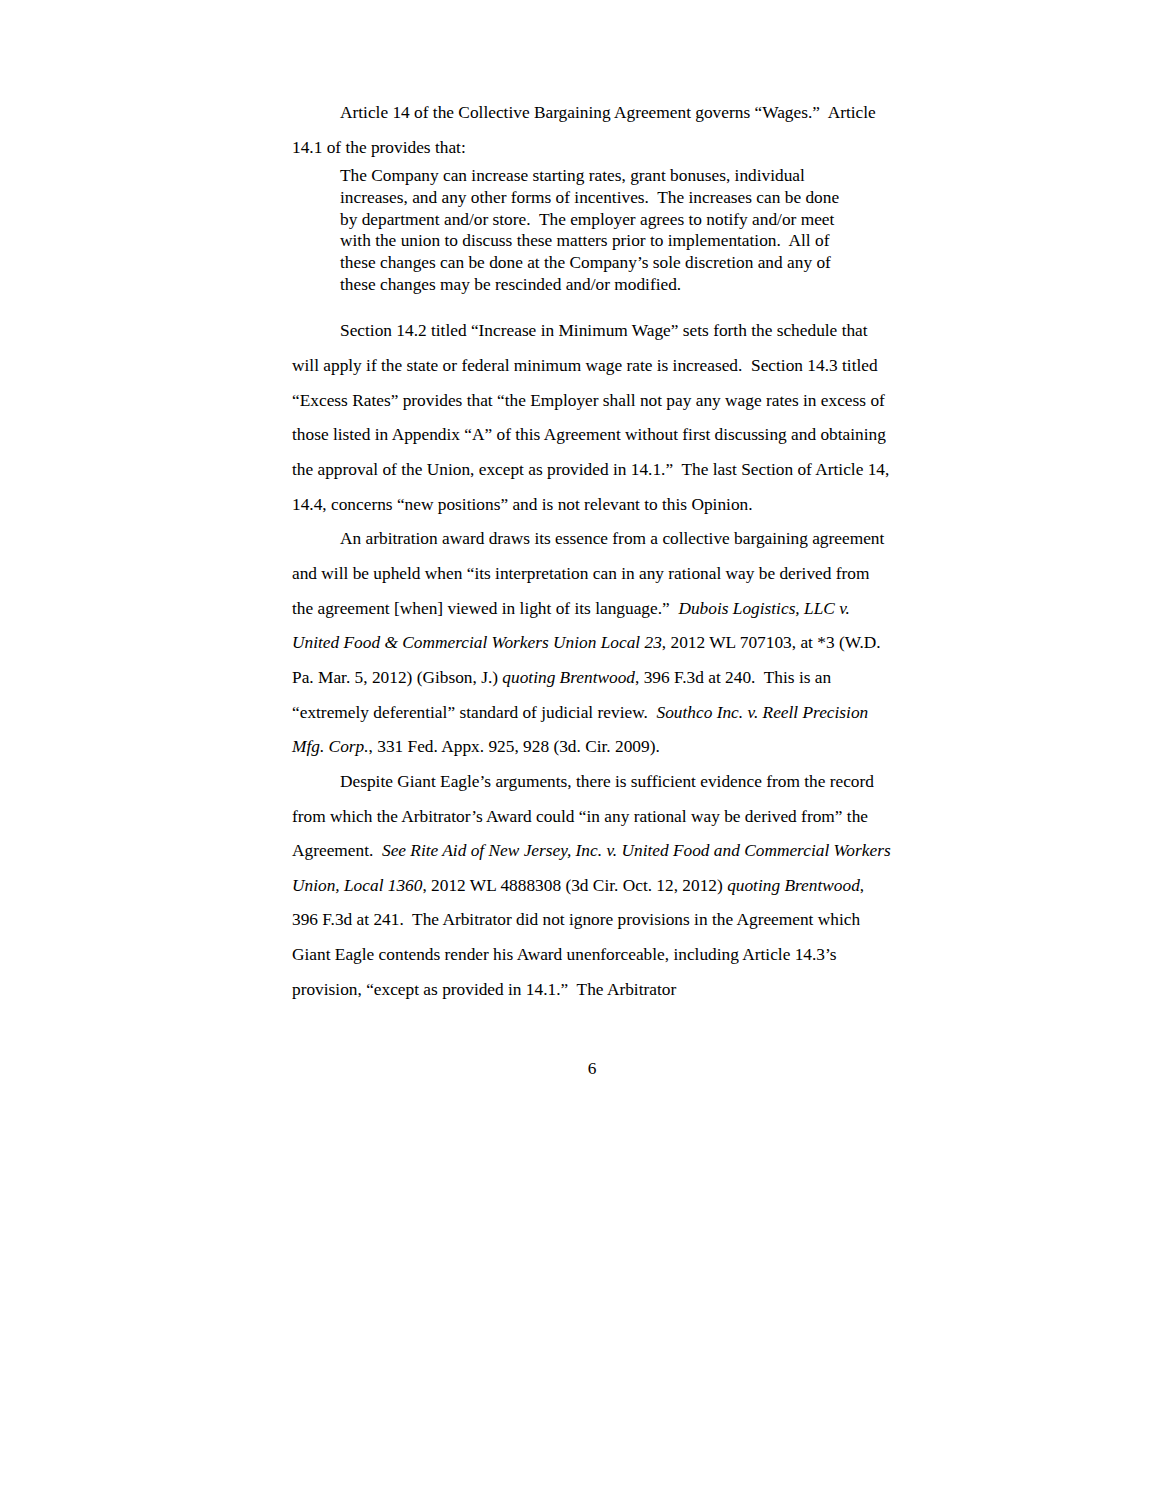Article 14 of the Collective Bargaining Agreement governs “Wages.” Article 14.1 of the provides that:
The Company can increase starting rates, grant bonuses, individual increases, and any other forms of incentives. The increases can be done by department and/or store. The employer agrees to notify and/or meet with the union to discuss these matters prior to implementation. All of these changes can be done at the Company’s sole discretion and any of these changes may be rescinded and/or modified.
Section 14.2 titled “Increase in Minimum Wage” sets forth the schedule that will apply if the state or federal minimum wage rate is increased. Section 14.3 titled “Excess Rates” provides that “the Employer shall not pay any wage rates in excess of those listed in Appendix “A” of this Agreement without first discussing and obtaining the approval of the Union, except as provided in 14.1.” The last Section of Article 14, 14.4, concerns “new positions” and is not relevant to this Opinion.
An arbitration award draws its essence from a collective bargaining agreement and will be upheld when “its interpretation can in any rational way be derived from the agreement [when] viewed in light of its language.” Dubois Logistics, LLC v. United Food & Commercial Workers Union Local 23, 2012 WL 707103, at *3 (W.D. Pa. Mar. 5, 2012) (Gibson, J.) quoting Brentwood, 396 F.3d at 240. This is an “extremely deferential” standard of judicial review. Southco Inc. v. Reell Precision Mfg. Corp., 331 Fed. Appx. 925, 928 (3d. Cir. 2009).
Despite Giant Eagle’s arguments, there is sufficient evidence from the record from which the Arbitrator’s Award could “in any rational way be derived from” the Agreement. See Rite Aid of New Jersey, Inc. v. United Food and Commercial Workers Union, Local 1360, 2012 WL 4888308 (3d Cir. Oct. 12, 2012) quoting Brentwood, 396 F.3d at 241. The Arbitrator did not ignore provisions in the Agreement which Giant Eagle contends render his Award unenforceable, including Article 14.3’s provision, “except as provided in 14.1.” The Arbitrator
6